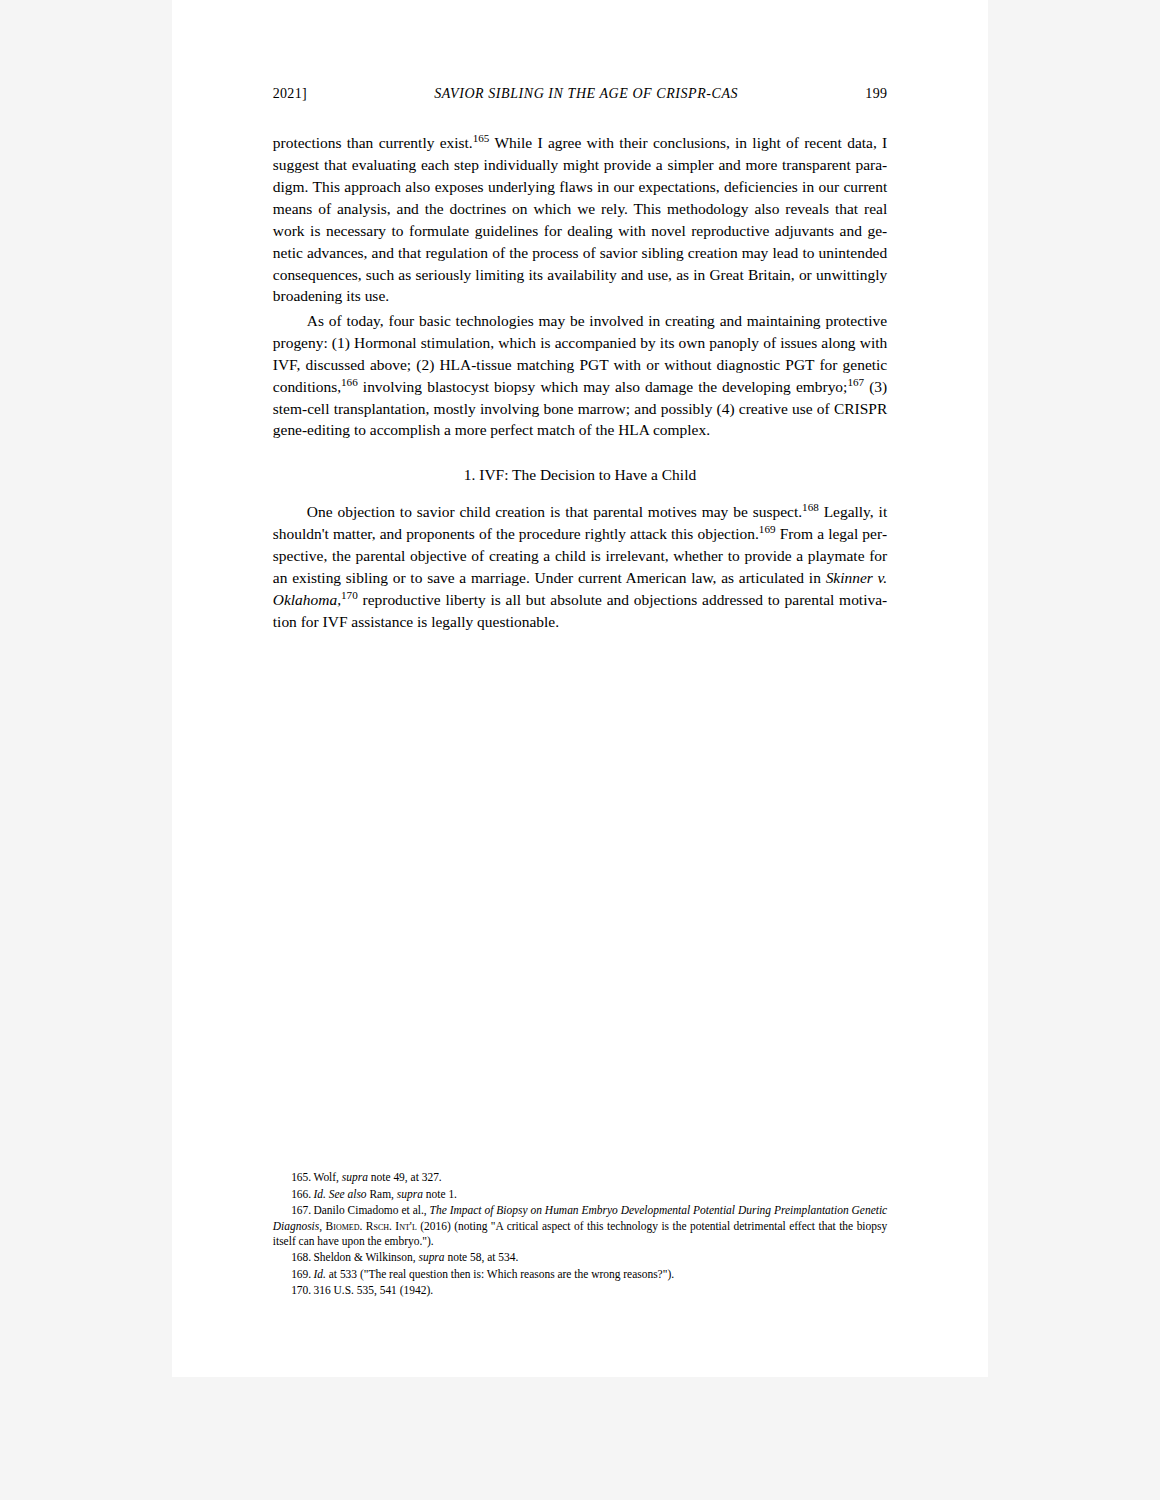2021] Savior Sibling in the Age of CRISPR-Cas 199
protections than currently exist.165 While I agree with their conclusions, in light of recent data, I suggest that evaluating each step individually might provide a simpler and more transparent paradigm. This approach also exposes underlying flaws in our expectations, deficiencies in our current means of analysis, and the doctrines on which we rely. This methodology also reveals that real work is necessary to formulate guidelines for dealing with novel reproductive adjuvants and genetic advances, and that regulation of the process of savior sibling creation may lead to unintended consequences, such as seriously limiting its availability and use, as in Great Britain, or unwittingly broadening its use.
As of today, four basic technologies may be involved in creating and maintaining protective progeny: (1) Hormonal stimulation, which is accompanied by its own panoply of issues along with IVF, discussed above; (2) HLA-tissue matching PGT with or without diagnostic PGT for genetic conditions,166 involving blastocyst biopsy which may also damage the developing embryo;167 (3) stem-cell transplantation, mostly involving bone marrow; and possibly (4) creative use of CRISPR gene-editing to accomplish a more perfect match of the HLA complex.
1. IVF: The Decision to Have a Child
One objection to savior child creation is that parental motives may be suspect.168 Legally, it shouldn't matter, and proponents of the procedure rightly attack this objection.169 From a legal perspective, the parental objective of creating a child is irrelevant, whether to provide a playmate for an existing sibling or to save a marriage. Under current American law, as articulated in Skinner v. Oklahoma,170 reproductive liberty is all but absolute and objections addressed to parental motivation for IVF assistance is legally questionable.
165. Wolf, supra note 49, at 327.
166. Id. See also Ram, supra note 1.
167. Danilo Cimadomo et al., The Impact of Biopsy on Human Embryo Developmental Potential During Preimplantation Genetic Diagnosis, Biomed. Rsch. Int'l (2016) (noting "A critical aspect of this technology is the potential detrimental effect that the biopsy itself can have upon the embryo.").
168. Sheldon & Wilkinson, supra note 58, at 534.
169. Id. at 533 ("The real question then is: Which reasons are the wrong reasons?").
170. 316 U.S. 535, 541 (1942).